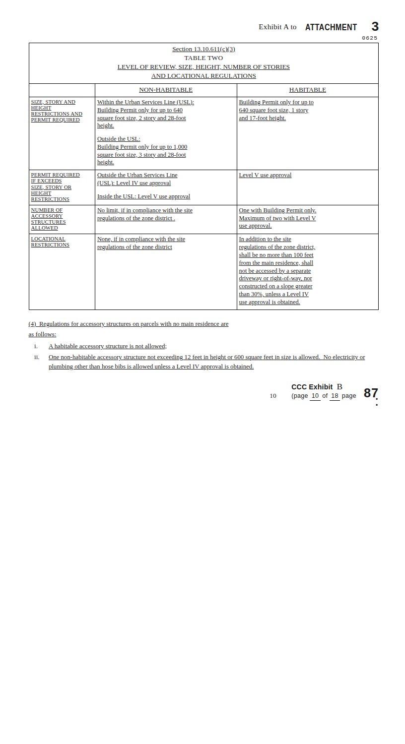Exhibit A to
ATTACHMENT
3
0625
| Section 13.10.611(c)(3) TABLE TWO LEVEL OF REVIEW, SIZE, HEIGHT, NUMBER OF STORIES AND LOCATIONAL REGULATIONS |
| | NON-HABITABLE | HABITABLE |
| SIZE, STORY AND HEIGHT RESTRICTIONS AND PERMIT REQUIRED | Within the Urban Services Line (USL): Building Permit only for up to 640 square foot size, 2 story and 28-foot height. Outside the USL: Building Permit only for up to 1,000 square foot size, 3 story and 28-foot height. | Building Permit only for up to 640 square foot size, 1 story and 17-foot height. |
| PERMIT REQUIRED IF EXCEEDS SIZE, STORY OR HEIGHT RESTRICTIONS | Outside the Urban Services Line (USL): Level IV use approval Inside the USL: Level V use approval | Level V use approval |
| NUMBER OF ACCESSORY STRUCTURES ALLOWED | No limit, if in compliance with the site regulations of the zone district . | One with Building Permit only. Maximum of two with Level V use approval. |
| LOCATIONAL RESTRICTIONS | None, if in compliance with the site regulations of the zone district | In addition to the site regulations of the zone district, shall be no more than 100 feet from the main residence, shall not be accessed by a separate driveway or right-of-way, nor constructed on a slope greater than 30%, unless a Level IV use approval is obtained. |
(4) Regulations for accessory structures on parcels with no main residence are
as follows:
i. A habitable accessory structure is not allowed;
ii. One non-habitable accessory structure not exceeding 12 feet in height or 600 square feet in size is allowed. No electricity or plumbing other than hose bibs is allowed unless a Level IV approval is obtained.
10
CCC Exhibit B
(page 10 of 18 page
87
• •